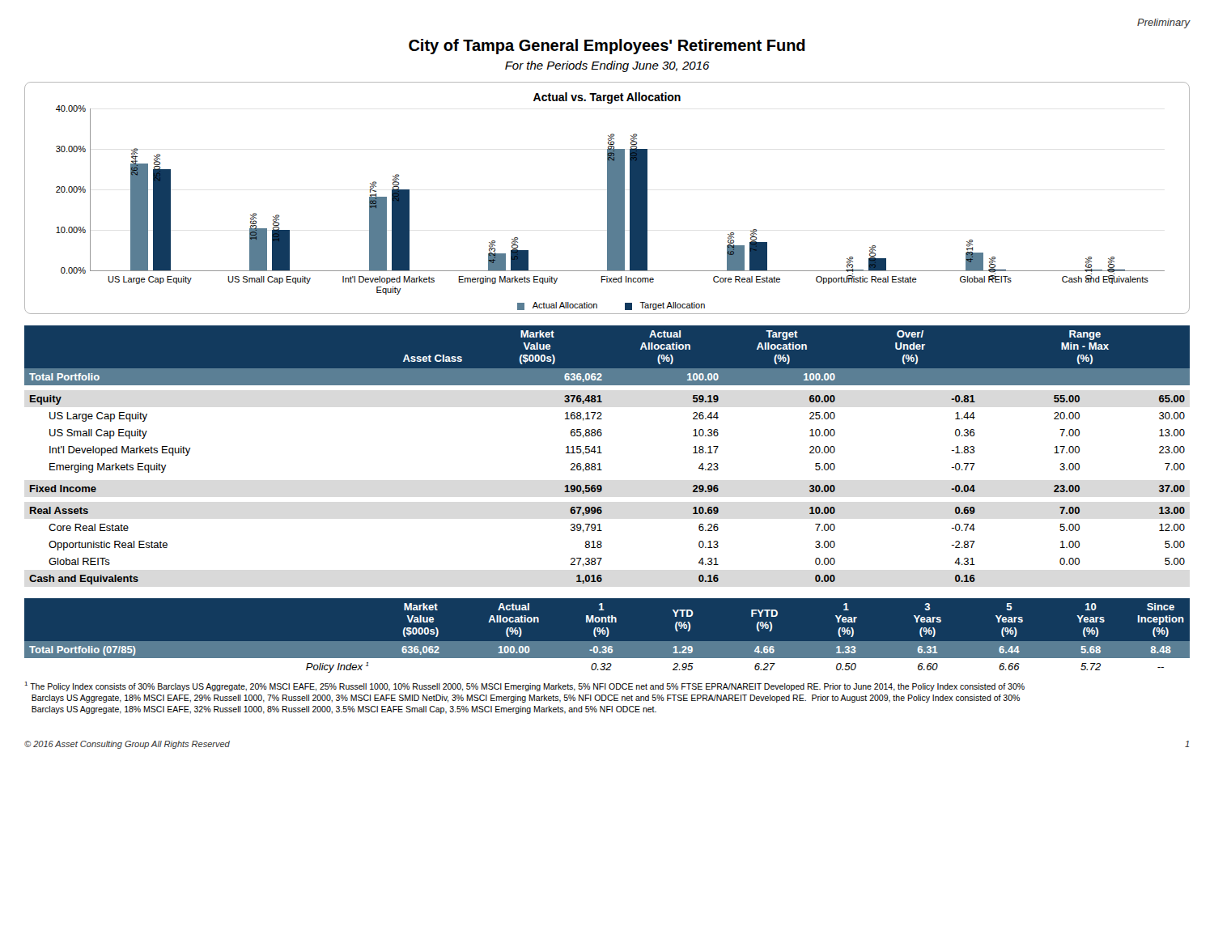Preliminary
City of Tampa General Employees' Retirement Fund
For the Periods Ending June 30, 2016
Actual vs. Target Allocation
40.00%
30.00%
20.00%
10.00%
0.00%
26.44%
25.00%
10.36%
10.00%
18.17%
20.00%
4.23%
5.00%
29.96%
30.00%
6.26%
7.00%
0.13%
3.00%
4.31%
0.00%
0.16%
0.00%
US Large Cap Equity
US Small Cap Equity
Int'l Developed Markets
Equity
Emerging Markets Equity
Fixed Income
Core Real Estate
Opportunistic Real Estate
Global REITs
Cash and Equivalents
Actual Allocation Target Allocation
| Asset Class | Market Value ($000s) | Actual Allocation (%) | Target Allocation (%) | Over/ Under (%) | Range Min - Max (%) |
| --- | --- | --- | --- | --- | --- |
| Total Portfolio | 636,062 | 100.00 | 100.00 | | | |
| Equity | 376,481 | 59.19 | 60.00 | -0.81 | 55.00 | 65.00 |
| US Large Cap Equity | 168,172 | 26.44 | 25.00 | 1.44 | 20.00 | 30.00 |
| US Small Cap Equity | 65,886 | 10.36 | 10.00 | 0.36 | 7.00 | 13.00 |
| Int'l Developed Markets Equity | 115,541 | 18.17 | 20.00 | -1.83 | 17.00 | 23.00 |
| Emerging Markets Equity | 26,881 | 4.23 | 5.00 | -0.77 | 3.00 | 7.00 |
| Fixed Income | 190,569 | 29.96 | 30.00 | -0.04 | 23.00 | 37.00 |
| Real Assets | 67,996 | 10.69 | 10.00 | 0.69 | 7.00 | 13.00 |
| Core Real Estate | 39,791 | 6.26 | 7.00 | -0.74 | 5.00 | 12.00 |
| Opportunistic Real Estate | 818 | 0.13 | 3.00 | -2.87 | 1.00 | 5.00 |
| Global REITs | 27,387 | 4.31 | 0.00 | 4.31 | 0.00 | 5.00 |
| Cash and Equivalents | 1,016 | 0.16 | 0.00 | 0.16 | | |
| | Market Value ($000s) | Actual Allocation (%) | 1 Month (%) | YTD (%) | FYTD (%) | 1 Year (%) | 3 Years (%) | 5 Years (%) | 10 Years (%) | Since Inception (%) |
| --- | --- | --- | --- | --- | --- | --- | --- | --- | --- | --- |
| Total Portfolio (07/85) | 636,062 | 100.00 | -0.36 | 1.29 | 4.66 | 1.33 | 6.31 | 6.44 | 5.68 | 8.48 |
| Policy Index 1 | | | 0.32 | 2.95 | 6.27 | 0.50 | 6.60 | 6.66 | 5.72 | -- |
1 The Policy Index consists of 30% Barclays US Aggregate, 20% MSCI EAFE, 25% Russell 1000, 10% Russell 2000, 5% MSCI Emerging Markets, 5% NFI ODCE net and 5% FTSE EPRA/NAREIT Developed RE. Prior to June 2014, the Policy Index consisted of 30%
Barclays US Aggregate, 18% MSCI EAFE, 29% Russell 1000, 7% Russell 2000, 3% MSCI EAFE SMID NetDiv, 3% MSCI Emerging Markets, 5% NFI ODCE net and 5% FTSE EPRA/NAREIT Developed RE. Prior to August 2009, the Policy Index consisted of 30%
Barclays US Aggregate, 18% MSCI EAFE, 32% Russell 1000, 8% Russell 2000, 3.5% MSCI EAFE Small Cap, 3.5% MSCI Emerging Markets, and 5% NFI ODCE net.
© 2016 Asset Consulting Group All Rights Reserved
1